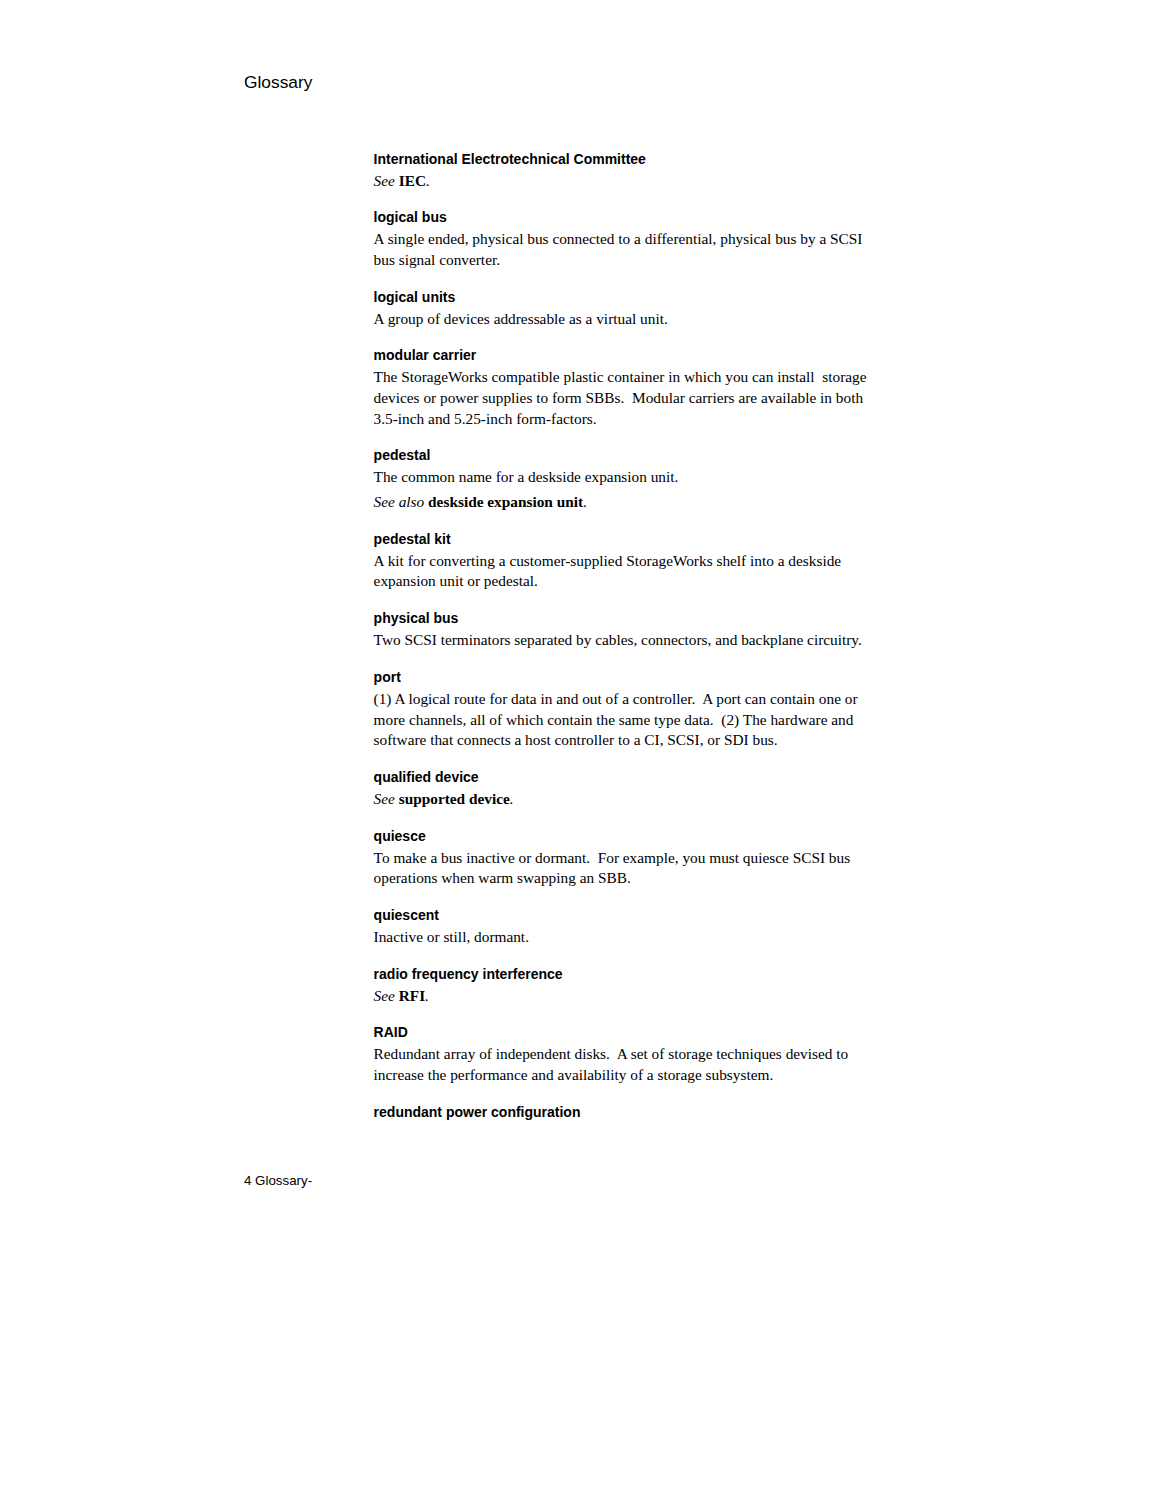Glossary
International Electrotechnical Committee
See IEC.
logical bus
A single ended, physical bus connected to a differential, physical bus by a SCSI bus signal converter.
logical units
A group of devices addressable as a virtual unit.
modular carrier
The StorageWorks compatible plastic container in which you can install storage devices or power supplies to form SBBs. Modular carriers are available in both 3.5-inch and 5.25-inch form-factors.
pedestal
The common name for a deskside expansion unit.
See also deskside expansion unit.
pedestal kit
A kit for converting a customer-supplied StorageWorks shelf into a deskside expansion unit or pedestal.
physical bus
Two SCSI terminators separated by cables, connectors, and backplane circuitry.
port
(1) A logical route for data in and out of a controller. A port can contain one or more channels, all of which contain the same type data. (2) The hardware and software that connects a host controller to a CI, SCSI, or SDI bus.
qualified device
See supported device.
quiesce
To make a bus inactive or dormant. For example, you must quiesce SCSI bus operations when warm swapping an SBB.
quiescent
Inactive or still, dormant.
radio frequency interference
See RFI.
RAID
Redundant array of independent disks. A set of storage techniques devised to increase the performance and availability of a storage subsystem.
redundant power configuration
4 Glossary-